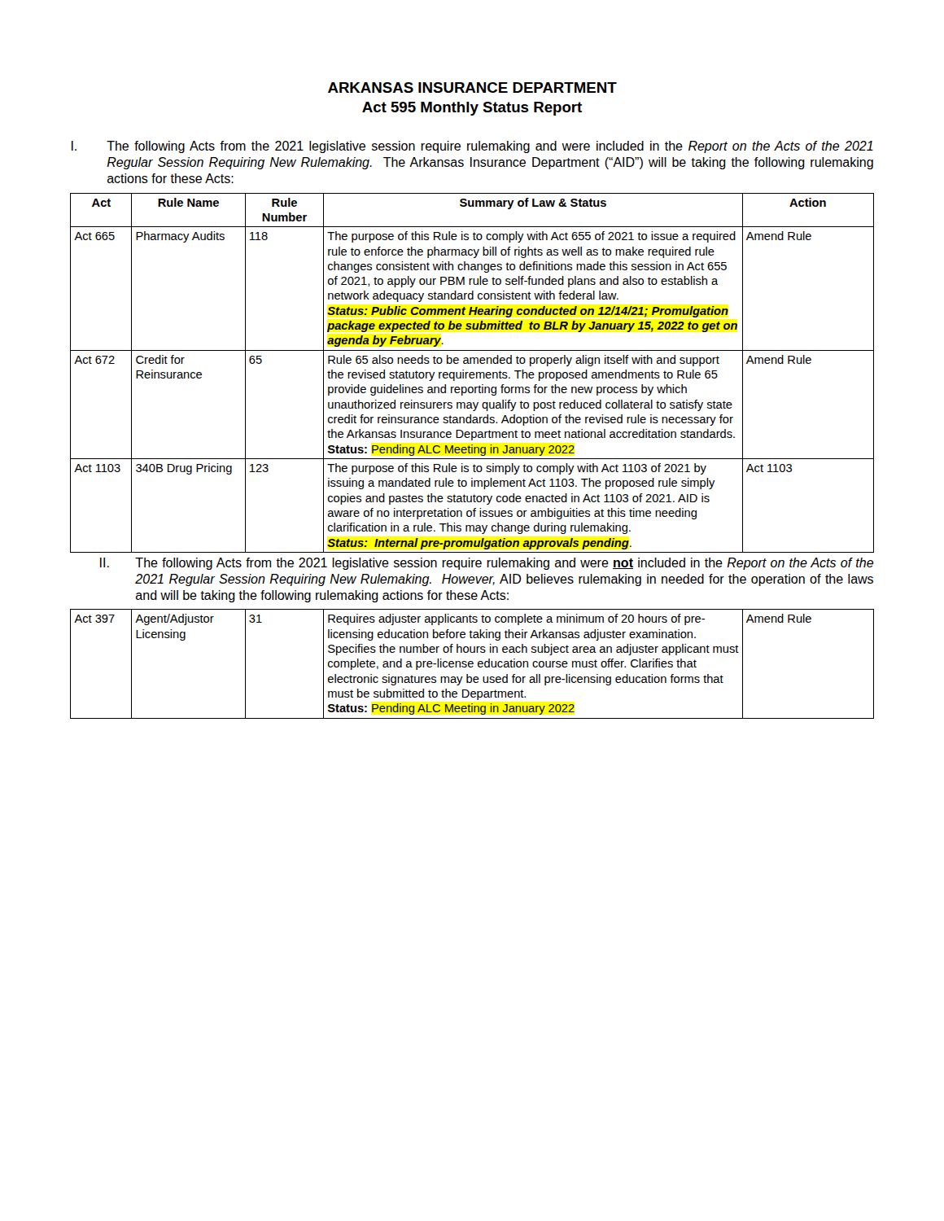ARKANSAS INSURANCE DEPARTMENT
Act 595 Monthly Status Report
I.
The following Acts from the 2021 legislative session require rulemaking and were included in the Report on the Acts of the 2021 Regular Session Requiring New Rulemaking. The Arkansas Insurance Department (“AID”) will be taking the following rulemaking actions for these Acts:
| Act | Rule Name | Rule Number | Summary of Law & Status | Action |
| --- | --- | --- | --- | --- |
| Act 665 | Pharmacy Audits | 118 | The purpose of this Rule is to comply with Act 655 of 2021 to issue a required rule to enforce the pharmacy bill of rights as well as to make required rule changes consistent with changes to definitions made this session in Act 655 of 2021, to apply our PBM rule to self-funded plans and also to establish a network adequacy standard consistent with federal law. Status: Public Comment Hearing conducted on 12/14/21; Promulgation package expected to be submitted to BLR by January 15, 2022 to get on agenda by February . | Amend Rule |
| Act 672 | Credit for Reinsurance | 65 | Rule 65 also needs to be amended to properly align itself with and support the revised statutory requirements. The proposed amendments to Rule 65 provide guidelines and reporting forms for the new process by which unauthorized reinsurers may qualify to post reduced collateral to satisfy state credit for reinsurance standards. Adoption of the revised rule is necessary for the Arkansas Insurance Department to meet national accreditation standards. Status: Pending ALC Meeting in January 2022 | Amend Rule |
| Act 1103 | 340B Drug Pricing | 123 | The purpose of this Rule is to simply to comply with Act 1103 of 2021 by issuing a mandated rule to implement Act 1103. The proposed rule simply copies and pastes the statutory code enacted in Act 1103 of 2021. AID is aware of no interpretation of issues or ambiguities at this time needing clarification in a rule. This may change during rulemaking. Status: Internal pre-promulgation approvals pending . | Act 1103 |
II.
The following Acts from the 2021 legislative session require rulemaking and were not included in the Report on the Acts of the 2021 Regular Session Requiring New Rulemaking. However, AID believes rulemaking in needed for the operation of the laws and will be taking the following rulemaking actions for these Acts:
| Act 397 | Agent/Adjustor Licensing | 31 | Requires adjuster applicants to complete a minimum of 20 hours of pre-licensing education before taking their Arkansas adjuster examination. Specifies the number of hours in each subject area an adjuster applicant must complete, and a pre-license education course must offer. Clarifies that electronic signatures may be used for all pre-licensing education forms that must be submitted to the Department. Status: Pending ALC Meeting in January 2022 | Amend Rule |